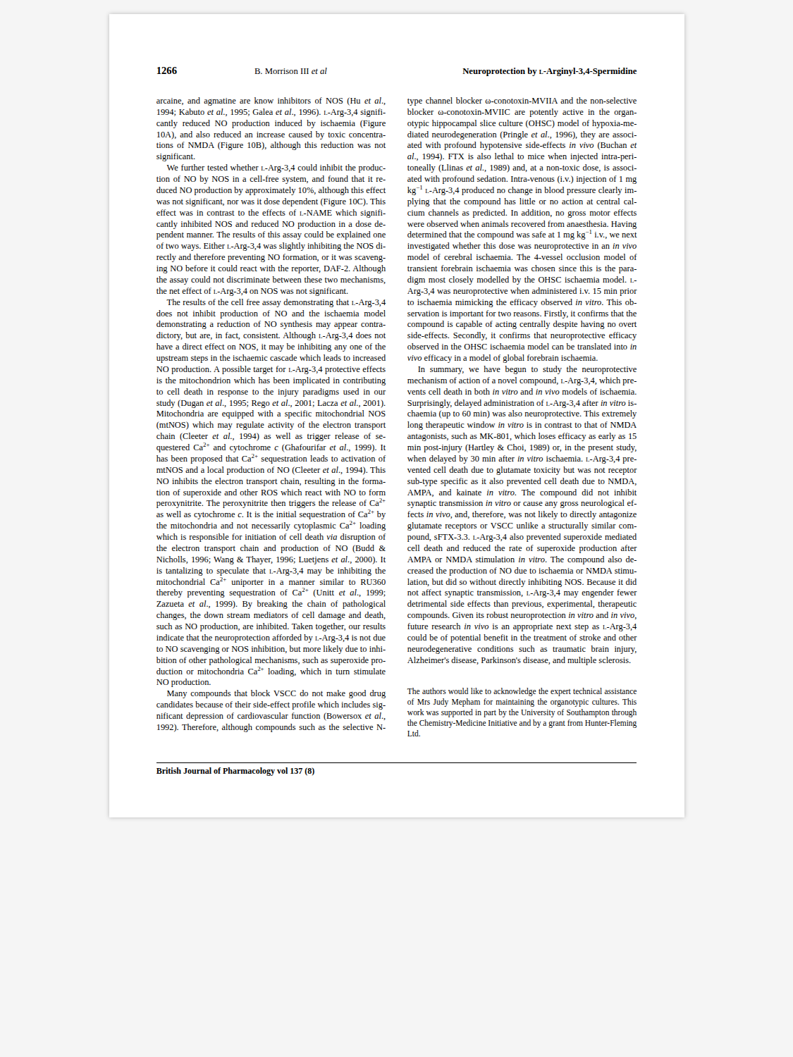1266
B. Morrison III et al
Neuroprotection by l-Arginyl-3,4-Spermidine
arcaine, and agmatine are know inhibitors of NOS (Hu et al., 1994; Kabuto et al., 1995; Galea et al., 1996). l-Arg-3,4 significantly reduced NO production induced by ischaemia (Figure 10A), and also reduced an increase caused by toxic concentrations of NMDA (Figure 10B), although this reduction was not significant.
We further tested whether l-Arg-3,4 could inhibit the production of NO by NOS in a cell-free system, and found that it reduced NO production by approximately 10%, although this effect was not significant, nor was it dose dependent (Figure 10C). This effect was in contrast to the effects of l-NAME which significantly inhibited NOS and reduced NO production in a dose dependent manner. The results of this assay could be explained one of two ways. Either l-Arg-3,4 was slightly inhibiting the NOS directly and therefore preventing NO formation, or it was scavenging NO before it could react with the reporter, DAF-2. Although the assay could not discriminate between these two mechanisms, the net effect of l-Arg-3,4 on NOS was not significant.
The results of the cell free assay demonstrating that l-Arg-3,4 does not inhibit production of NO and the ischaemia model demonstrating a reduction of NO synthesis may appear contradictory, but are, in fact, consistent. Although l-Arg-3,4 does not have a direct effect on NOS, it may be inhibiting any one of the upstream steps in the ischaemic cascade which leads to increased NO production. A possible target for l-Arg-3,4 protective effects is the mitochondrion which has been implicated in contributing to cell death in response to the injury paradigms used in our study (Dugan et al., 1995; Rego et al., 2001; Lacza et al., 2001). Mitochondria are equipped with a specific mitochondrial NOS (mtNOS) which may regulate activity of the electron transport chain (Cleeter et al., 1994) as well as trigger release of sequestered Ca2+ and cytochrome c (Ghafourifar et al., 1999). It has been proposed that Ca2+ sequestration leads to activation of mtNOS and a local production of NO (Cleeter et al., 1994). This NO inhibits the electron transport chain, resulting in the formation of superoxide and other ROS which react with NO to form peroxynitrite. The peroxynitrite then triggers the release of Ca2+ as well as cytochrome c. It is the initial sequestration of Ca2+ by the mitochondria and not necessarily cytoplasmic Ca2+ loading which is responsible for initiation of cell death via disruption of the electron transport chain and production of NO (Budd & Nicholls, 1996; Wang & Thayer, 1996; Luetjens et al., 2000). It is tantalizing to speculate that l-Arg-3,4 may be inhibiting the mitochondrial Ca2+ uniporter in a manner similar to RU360 thereby preventing sequestration of Ca2+ (Unitt et al., 1999; Zazueta et al., 1999). By breaking the chain of pathological changes, the down stream mediators of cell damage and death, such as NO production, are inhibited. Taken together, our results indicate that the neuroprotection afforded by l-Arg-3,4 is not due to NO scavenging or NOS inhibition, but more likely due to inhibition of other pathological mechanisms, such as superoxide production or mitochondria Ca2+ loading, which in turn stimulate NO production.
Many compounds that block VSCC do not make good drug candidates because of their side-effect profile which includes significant depression of cardiovascular function (Bowersox et al., 1992). Therefore, although compounds such as the selective N-type channel blocker ω-conotoxin-MVIIA and the non-selective blocker ω-conotoxin-MVIIC are potently active in the organotypic hippocampal slice culture (OHSC) model of hypoxia-mediated neurodegeneration (Pringle et al., 1996), they are associated with profound hypotensive side-effects in vivo (Buchan et al., 1994). FTX is also lethal to mice when injected intra-peritoneally (Llinas et al., 1989) and, at a non-toxic dose, is associated with profound sedation. Intra-venous (i.v.) injection of 1 mg kg−1 l-Arg-3,4 produced no change in blood pressure clearly implying that the compound has little or no action at central calcium channels as predicted. In addition, no gross motor effects were observed when animals recovered from anaesthesia. Having determined that the compound was safe at 1 mg kg−1 i.v., we next investigated whether this dose was neuroprotective in an in vivo model of cerebral ischaemia. The 4-vessel occlusion model of transient forebrain ischaemia was chosen since this is the paradigm most closely modelled by the OHSC ischaemia model. l-Arg-3,4 was neuroprotective when administered i.v. 15 min prior to ischaemia mimicking the efficacy observed in vitro. This observation is important for two reasons. Firstly, it confirms that the compound is capable of acting centrally despite having no overt side-effects. Secondly, it confirms that neuroprotective efficacy observed in the OHSC ischaemia model can be translated into in vivo efficacy in a model of global forebrain ischaemia.
In summary, we have begun to study the neuroprotective mechanism of action of a novel compound, l-Arg-3,4, which prevents cell death in both in vitro and in vivo models of ischaemia. Surprisingly, delayed administration of l-Arg-3,4 after in vitro ischaemia (up to 60 min) was also neuroprotective. This extremely long therapeutic window in vitro is in contrast to that of NMDA antagonists, such as MK-801, which loses efficacy as early as 15 min post-injury (Hartley & Choi, 1989) or, in the present study, when delayed by 30 min after in vitro ischaemia. l-Arg-3,4 prevented cell death due to glutamate toxicity but was not receptor sub-type specific as it also prevented cell death due to NMDA, AMPA, and kainate in vitro. The compound did not inhibit synaptic transmission in vitro or cause any gross neurological effects in vivo, and, therefore, was not likely to directly antagonize glutamate receptors or VSCC unlike a structurally similar compound, sFTX-3.3. l-Arg-3,4 also prevented superoxide mediated cell death and reduced the rate of superoxide production after AMPA or NMDA stimulation in vitro. The compound also decreased the production of NO due to ischaemia or NMDA stimulation, but did so without directly inhibiting NOS. Because it did not affect synaptic transmission, l-Arg-3,4 may engender fewer detrimental side effects than previous, experimental, therapeutic compounds. Given its robust neuroprotection in vitro and in vivo, future research in vivo is an appropriate next step as l-Arg-3,4 could be of potential benefit in the treatment of stroke and other neurodegenerative conditions such as traumatic brain injury, Alzheimer's disease, Parkinson's disease, and multiple sclerosis.
The authors would like to acknowledge the expert technical assistance of Mrs Judy Mepham for maintaining the organotypic cultures. This work was supported in part by the University of Southampton through the Chemistry-Medicine Initiative and by a grant from Hunter-Fleming Ltd.
British Journal of Pharmacology vol 137 (8)